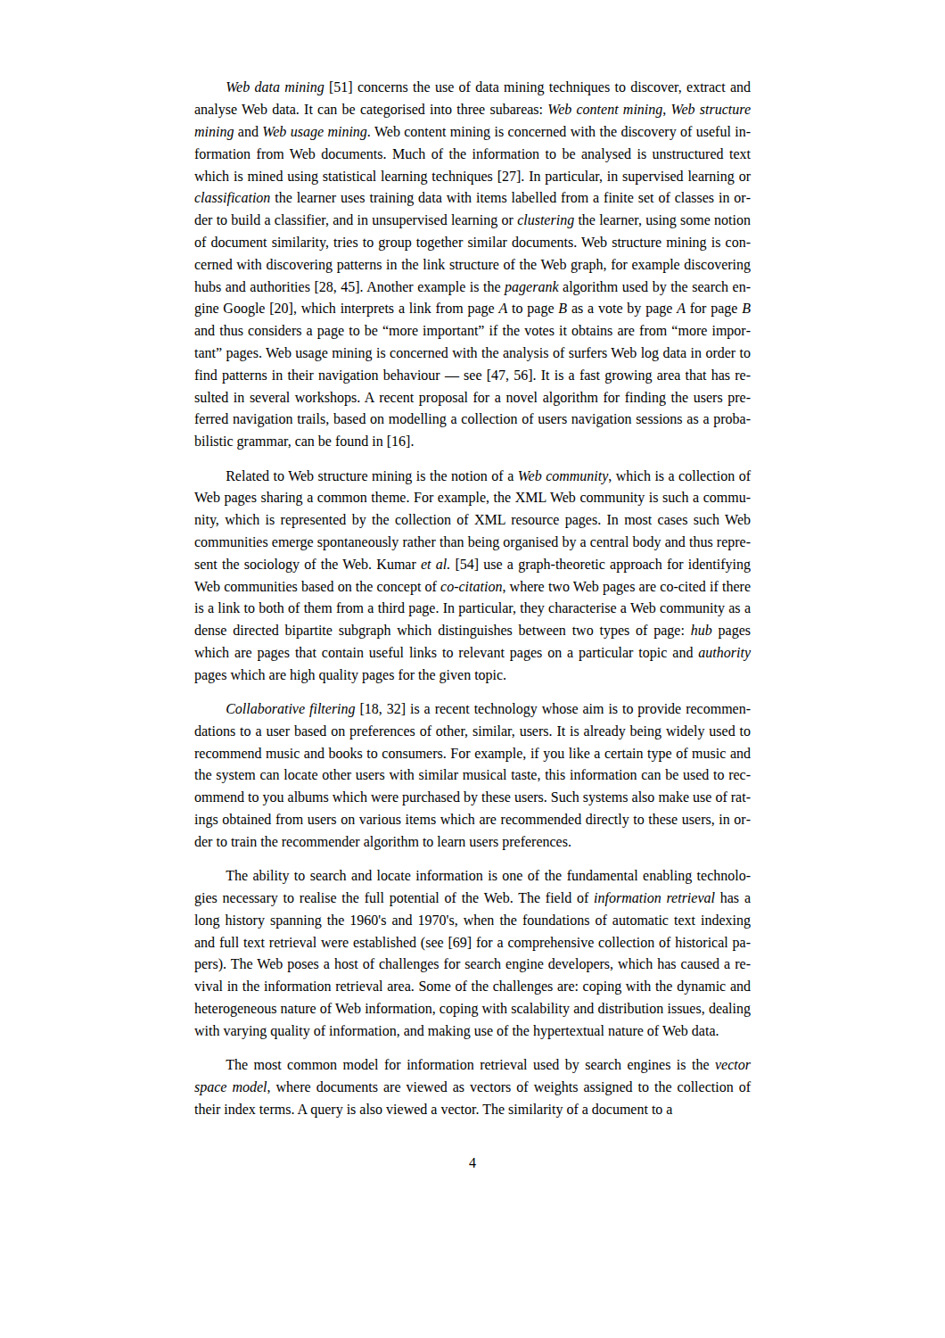Web data mining [51] concerns the use of data mining techniques to discover, extract and analyse Web data. It can be categorised into three subareas: Web content mining, Web structure mining and Web usage mining. Web content mining is concerned with the discovery of useful information from Web documents. Much of the information to be analysed is unstructured text which is mined using statistical learning techniques [27]. In particular, in supervised learning or classification the learner uses training data with items labelled from a finite set of classes in order to build a classifier, and in unsupervised learning or clustering the learner, using some notion of document similarity, tries to group together similar documents. Web structure mining is concerned with discovering patterns in the link structure of the Web graph, for example discovering hubs and authorities [28, 45]. Another example is the pagerank algorithm used by the search engine Google [20], which interprets a link from page A to page B as a vote by page A for page B and thus considers a page to be “more important” if the votes it obtains are from “more important” pages. Web usage mining is concerned with the analysis of surfers Web log data in order to find patterns in their navigation behaviour — see [47, 56]. It is a fast growing area that has resulted in several workshops. A recent proposal for a novel algorithm for finding the users preferred navigation trails, based on modelling a collection of users navigation sessions as a probabilistic grammar, can be found in [16].
Related to Web structure mining is the notion of a Web community, which is a collection of Web pages sharing a common theme. For example, the XML Web community is such a community, which is represented by the collection of XML resource pages. In most cases such Web communities emerge spontaneously rather than being organised by a central body and thus represent the sociology of the Web. Kumar et al. [54] use a graph-theoretic approach for identifying Web communities based on the concept of co-citation, where two Web pages are co-cited if there is a link to both of them from a third page. In particular, they characterise a Web community as a dense directed bipartite subgraph which distinguishes between two types of page: hub pages which are pages that contain useful links to relevant pages on a particular topic and authority pages which are high quality pages for the given topic.
Collaborative filtering [18, 32] is a recent technology whose aim is to provide recommendations to a user based on preferences of other, similar, users. It is already being widely used to recommend music and books to consumers. For example, if you like a certain type of music and the system can locate other users with similar musical taste, this information can be used to recommend to you albums which were purchased by these users. Such systems also make use of ratings obtained from users on various items which are recommended directly to these users, in order to train the recommender algorithm to learn users preferences.
The ability to search and locate information is one of the fundamental enabling technologies necessary to realise the full potential of the Web. The field of information retrieval has a long history spanning the 1960's and 1970's, when the foundations of automatic text indexing and full text retrieval were established (see [69] for a comprehensive collection of historical papers). The Web poses a host of challenges for search engine developers, which has caused a revival in the information retrieval area. Some of the challenges are: coping with the dynamic and heterogeneous nature of Web information, coping with scalability and distribution issues, dealing with varying quality of information, and making use of the hypertextual nature of Web data.
The most common model for information retrieval used by search engines is the vector space model, where documents are viewed as vectors of weights assigned to the collection of their index terms. A query is also viewed a vector. The similarity of a document to a
4